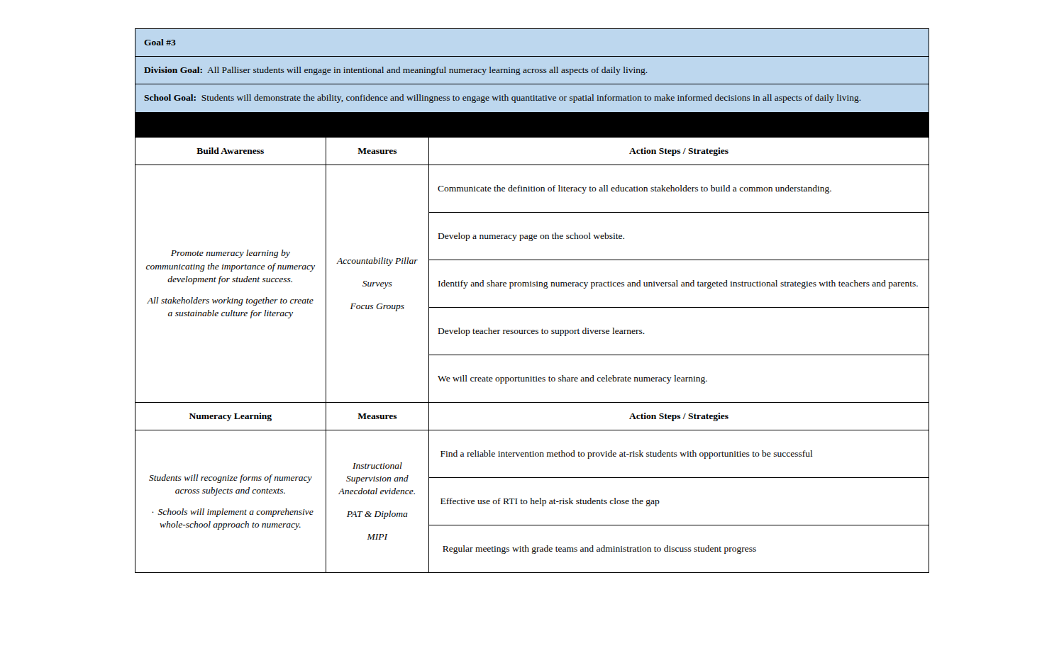| Goal #3 |
| Division Goal: All Palliser students will engage in intentional and meaningful numeracy learning across all aspects of daily living. |
| School Goal: Students will demonstrate the ability, confidence and willingness to engage with quantitative or spatial information to make informed decisions in all aspects of daily living. |
| Build Awareness | Measures | Action Steps / Strategies |
| Promote numeracy learning by communicating the importance of numeracy development for student success. All stakeholders working together to create a sustainable culture for literacy | Accountability Pillar Surveys Focus Groups | Communicate the definition of literacy to all education stakeholders to build a common understanding. |
| Develop a numeracy page on the school website. |
| Identify and share promising numeracy practices and universal and targeted instructional strategies with teachers and parents. |
| Develop teacher resources to support diverse learners. |
| We will create opportunities to share and celebrate numeracy learning. |
| Numeracy Learning | Measures | Action Steps / Strategies |
| Students will recognize forms of numeracy across subjects and contexts. · Schools will implement a comprehensive whole-school approach to numeracy. | Instructional Supervision and Anecdotal evidence. PAT & Diploma MIPI | Find a reliable intervention method to provide at-risk students with opportunities to be successful |
| Effective use of RTI to help at-risk students close the gap |
| Regular meetings with grade teams and administration to discuss student progress |